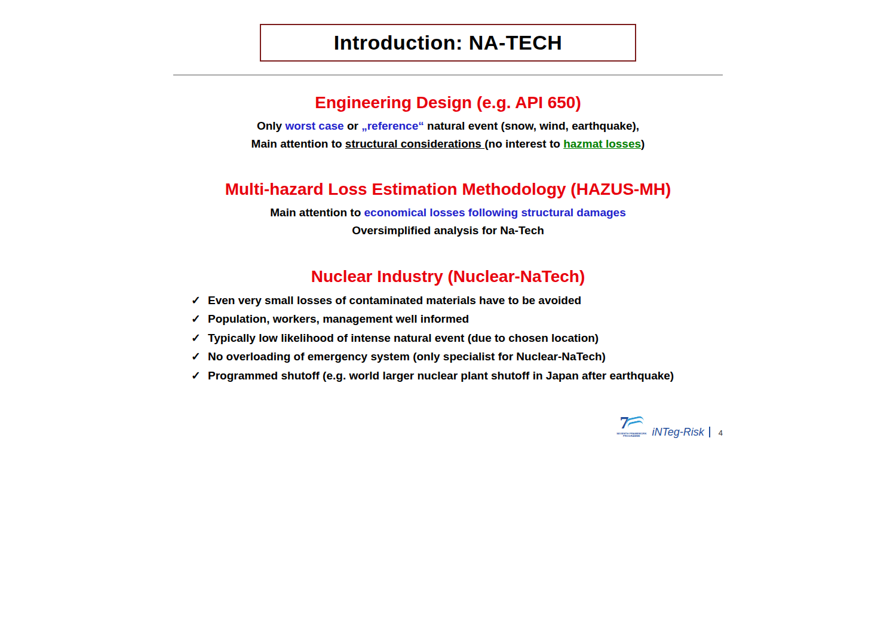Introduction: NA-TECH
Engineering Design (e.g. API 650)
Only worst case or „reference“ natural event (snow, wind, earthquake),
Main attention to structural considerations (no interest to hazmat losses)
Multi-hazard Loss Estimation Methodology (HAZUS-MH)
Main attention to economical losses following structural damages
Oversimplified analysis for Na-Tech
Nuclear Industry (Nuclear-NaTech)
Even very small losses of contaminated materials have to be avoided
Population, workers, management well informed
Typically low likelihood of intense natural event (due to chosen location)
No overloading of emergency system (only specialist for Nuclear-NaTech)
Programmed shutoff (e.g. world larger nuclear plant shutoff in Japan after earthquake)
7 SEVENTH FRAMEWORK
PROGRAMME
iNTeg-Risk
4